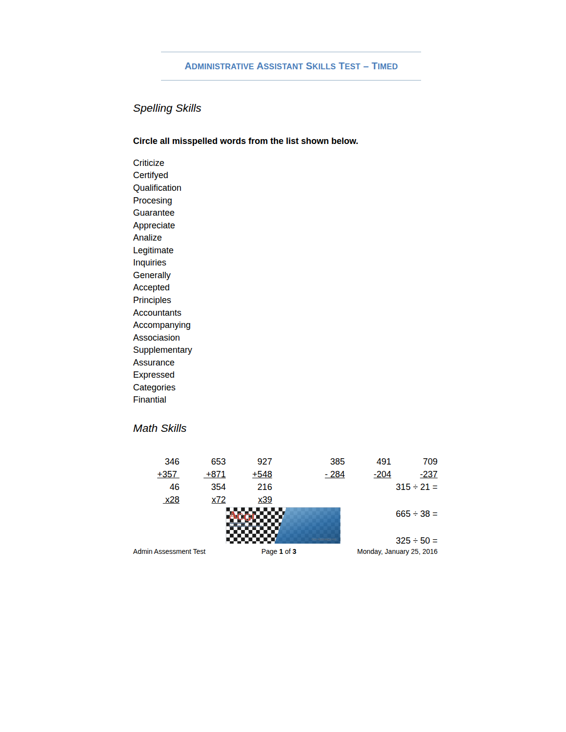ADMINISTRATIVE ASSISTANT SKILLS TEST – TIMED
Spelling Skills
Circle all misspelled words from the list shown below.
Criticize
Certifyed
Qualification
Procesing
Guarantee
Appreciate
Analize
Legitimate
Inquiries
Generally
Accepted
Principles
Accountants
Accompanying
Associasion
Supplementary
Assurance
Expressed
Categories
Finantial
Math Skills
| 346 +357 | 653 +871 | 927 +548 | | 385 - 284 | 491 -204 | 709 -237 |
| 46 x28 | 354 x72 | 216 x39 | | 315 ÷ 21 = 665 ÷ 38 = 325 ÷ 50 = |
ACGI
Automotive
Consultant's Group Inc.
Your Subsidiary Inc.
| Admin Assessment Test | Page 1 of 3 | Monday, January 25, 2016 |